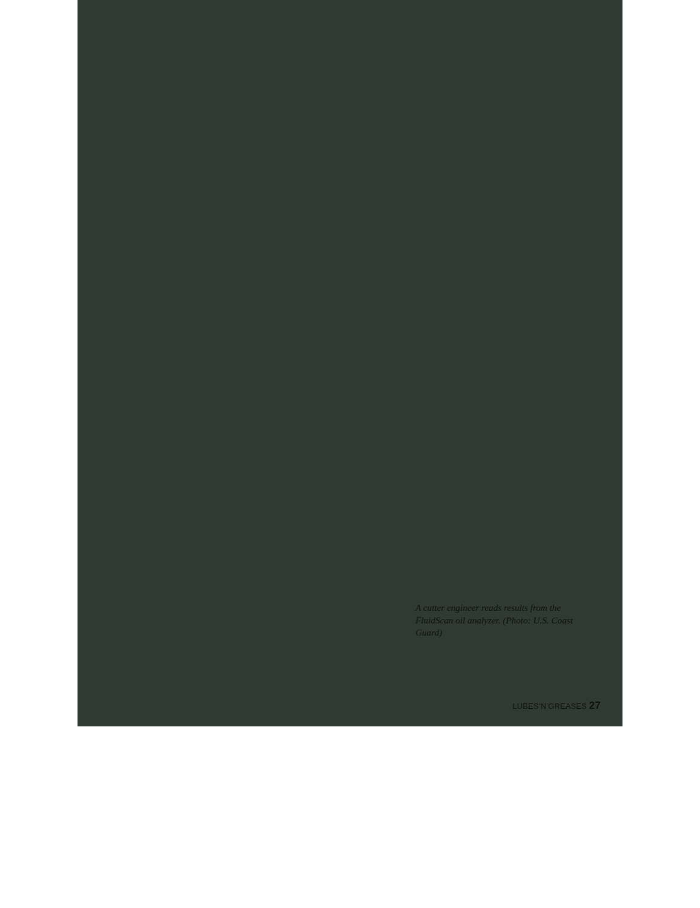Photograph: A U.S. Coast Guard cutter engineer in a dark uniform shirt marked USCG, wearing amber-tinted safety glasses and black nitrile gloves, leans over a workbench while operating a handheld yellow FluidScan oil analyzer.
A cutter engineer reads results from the FluidScan oil analyzer. (Photo: U.S. Coast Guard)
LUBES’N’GREASES 27